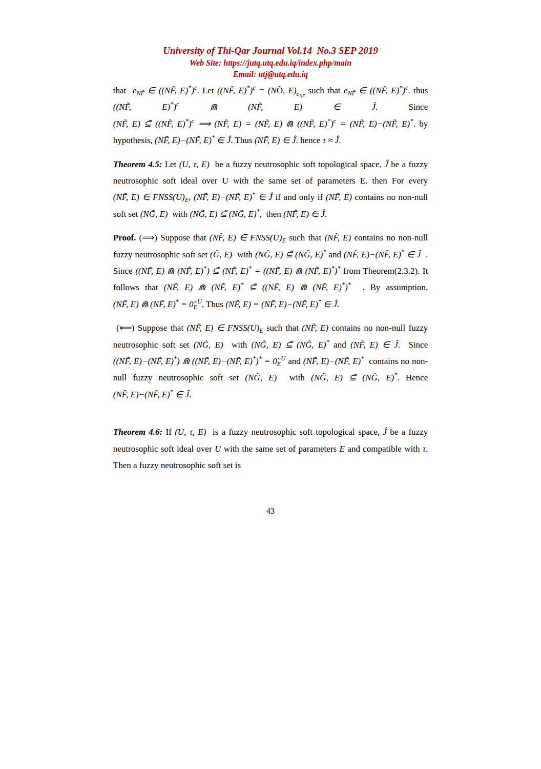University of Thi-Qar Journal Vol.14 No.3 SEP 2019
Web Site: https://jutq.utq.edu.iq/index.php/main
Email: utj@utq.edu.iq
that eNF̃ ∈ ((NF̃, E)*)c. Let ((NF̃, E)*)c = (NÕ, E)eNF̃ such that eNF̃ ∈ ((NF̃, E)*)c. thus ((NF̃, E)*)c ⋒ (NF̃, E) ∈ Ĵ. Since (NF̃, E) ⊆̃ ((NF̃, E)*)c ⟹ (NF̃, E) = (NF̃, E) ⋒ ((NF̃, E)*)c = (NF̃, E)−(NF̃, E)*. by hypothesis, (NF̃, E)−(NF̃, E)* ∈ Ĵ. Thus (NF̃, E) ∈ Ĵ. hence τ ≈ Ĵ.
Theorem 4.5: Let (U, τ, E) be a fuzzy neutrosophic soft topological space, Ĵ be a fuzzy neutrosophic soft ideal over U with the same set of parameters E. then For every (NF̃, E) ∈ FNSS(U)E, (NF̃, E)−(NF̃, E)* ∈ Ĵ if and only if (NF̃, E) contains no non-null soft set (NG̃, E) with (NG̃, E) ⊆̃ (NG̃, E)*, then (NF̃, E) ∈ Ĵ.
Proof. (⟹) Suppose that (NF̃, E) ∈ FNSS(U)E such that (NF̃, E) contains no non-null fuzzy neutrosophic soft set (G̃, E) with (NG̃, E) ⊆̃ (NG̃, E)* and (NF̃, E)−(NF̃, E)* ∈ Ĵ . Since ((NF̃, E) ⋒ (NF̃, E)*) ⊆̃ (NF̃, E)* = ((NF̃, E) ⋒ (NF̃, E)*)* from Theorem(2.3.2). It follows that (NF̃, E) ⋒ (NF̃, E)* ⊆̃ ((NF̃, E) ⋒ (NF̃, E)*)* . By assumption, (NF̃, E) ⋒ (NF̃, E)* = 0̃EU, Thus (NF̃, E) = (NF̃, E)−(NF̃, E)* ∈ Ĵ.
(⟸) Suppose that (NF̃, E) ∈ FNSS(U)E such that (NF̃, E) contains no non-null fuzzy neutrosophic soft set (NG̃, E) with (NG̃, E) ⊆̃ (NG̃, E)* and (NF̃, E) ∈ Ĵ. Since ((NF̃, E)−(NF̃, E)*) ⋒ ((NF̃, E)−(NF̃, E)*)* = 0̃EU and (NF̃, E)−(NF̃, E)* contains no non-null fuzzy neutrosophic soft set (NG̃, E) with (NG̃, E) ⊆̃ (NG̃, E)*. Hence (NF̃, E)−(NF̃, E)* ∈ Ĵ.
Theorem 4.6: If (U, τ, E) is a fuzzy neutrosophic soft topological space, Ĵ be a fuzzy neutrosophic soft ideal over U with the same set of parameters E and compatible with τ. Then a fuzzy neutrosophic soft set is
43